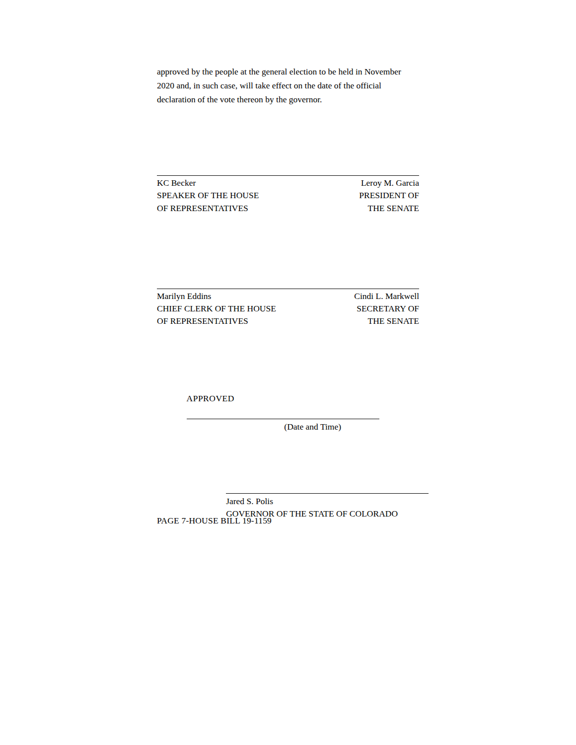approved by the people at the general election to be held in November 2020 and, in such case, will take effect on the date of the official declaration of the vote thereon by the governor.
| KC Becker SPEAKER OF THE HOUSE OF REPRESENTATIVES | Leroy M. Garcia PRESIDENT OF THE SENATE |
| Marilyn Eddins CHIEF CLERK OF THE HOUSE OF REPRESENTATIVES | Cindi L. Markwell SECRETARY OF THE SENATE |
APPROVED (Date and Time)
Jared S. Polis
GOVERNOR OF THE STATE OF COLORADO
PAGE 7-HOUSE BILL 19-1159